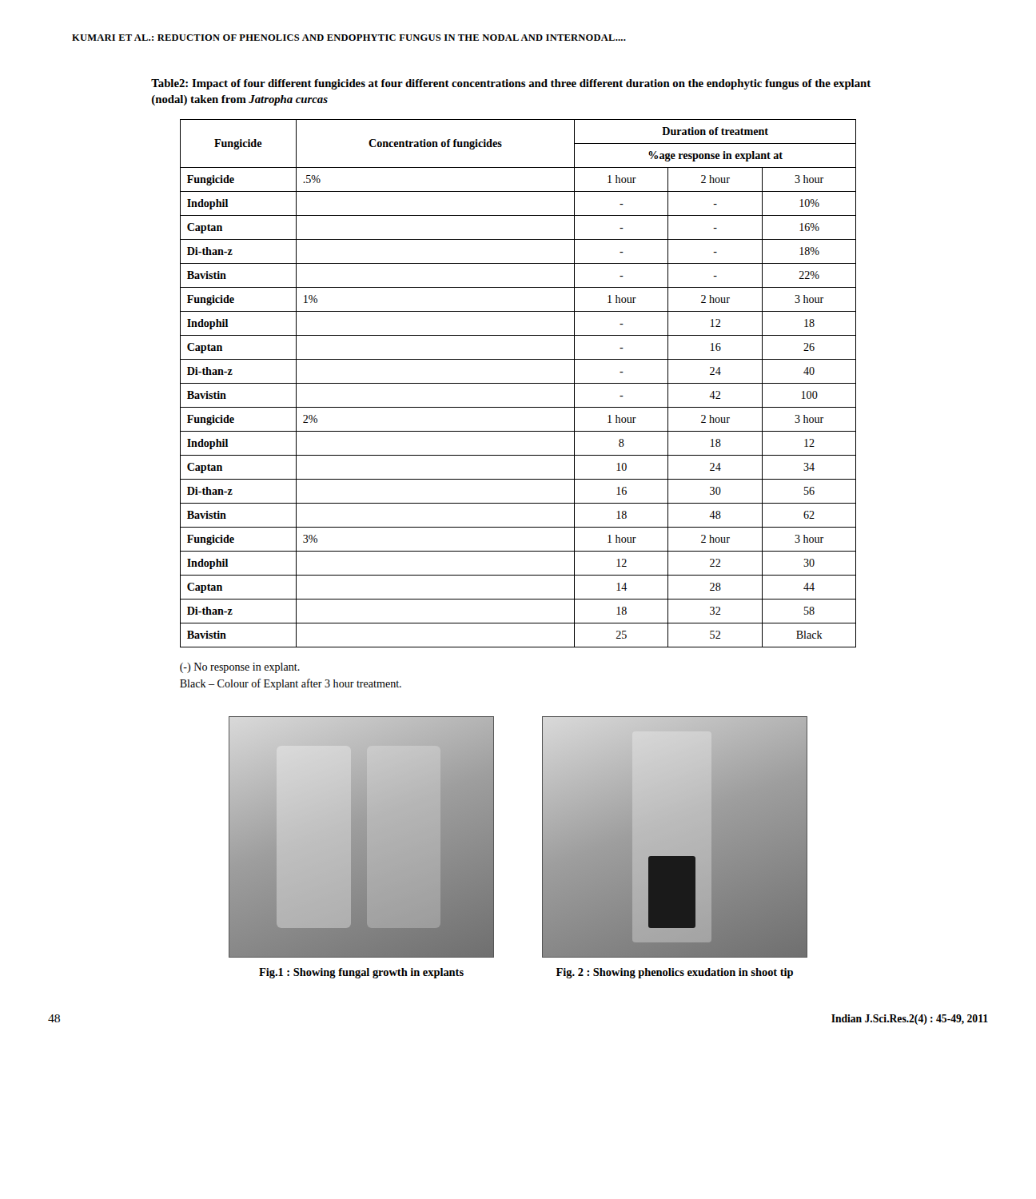KUMARI ET AL.: REDUCTION OF PHENOLICS AND ENDOPHYTIC FUNGUS IN THE NODAL AND INTERNODAL....
Table2: Impact of four different fungicides at four different concentrations and three different duration on the endophytic fungus of the explant (nodal) taken from Jatropha curcas
| Fungicide | Concentration of fungicides | Duration of treatment |
| --- | --- | --- |
| %age response in explant at |
| Fungicide | .5% | 1 hour | 2 hour | 3 hour |
| Indophil | | - | - | 10% |
| Captan | | - | - | 16% |
| Di-than-z | | - | - | 18% |
| Bavistin | | - | - | 22% |
| Fungicide | 1% | 1 hour | 2 hour | 3 hour |
| Indophil | | - | 12 | 18 |
| Captan | | - | 16 | 26 |
| Di-than-z | | - | 24 | 40 |
| Bavistin | | - | 42 | 100 |
| Fungicide | 2% | 1 hour | 2 hour | 3 hour |
| Indophil | | 8 | 18 | 12 |
| Captan | | 10 | 24 | 34 |
| Di-than-z | | 16 | 30 | 56 |
| Bavistin | | 18 | 48 | 62 |
| Fungicide | 3% | 1 hour | 2 hour | 3 hour |
| Indophil | | 12 | 22 | 30 |
| Captan | | 14 | 28 | 44 |
| Di-than-z | | 18 | 32 | 58 |
| Bavistin | | 25 | 52 | Black |
(-) No response in explant.
Black – Colour of Explant after 3 hour treatment.
Fig.1 : Showing fungal growth in explants
Fig. 2 : Showing phenolics exudation in shoot tip
48
Indian J.Sci.Res.2(4) : 45-49, 2011